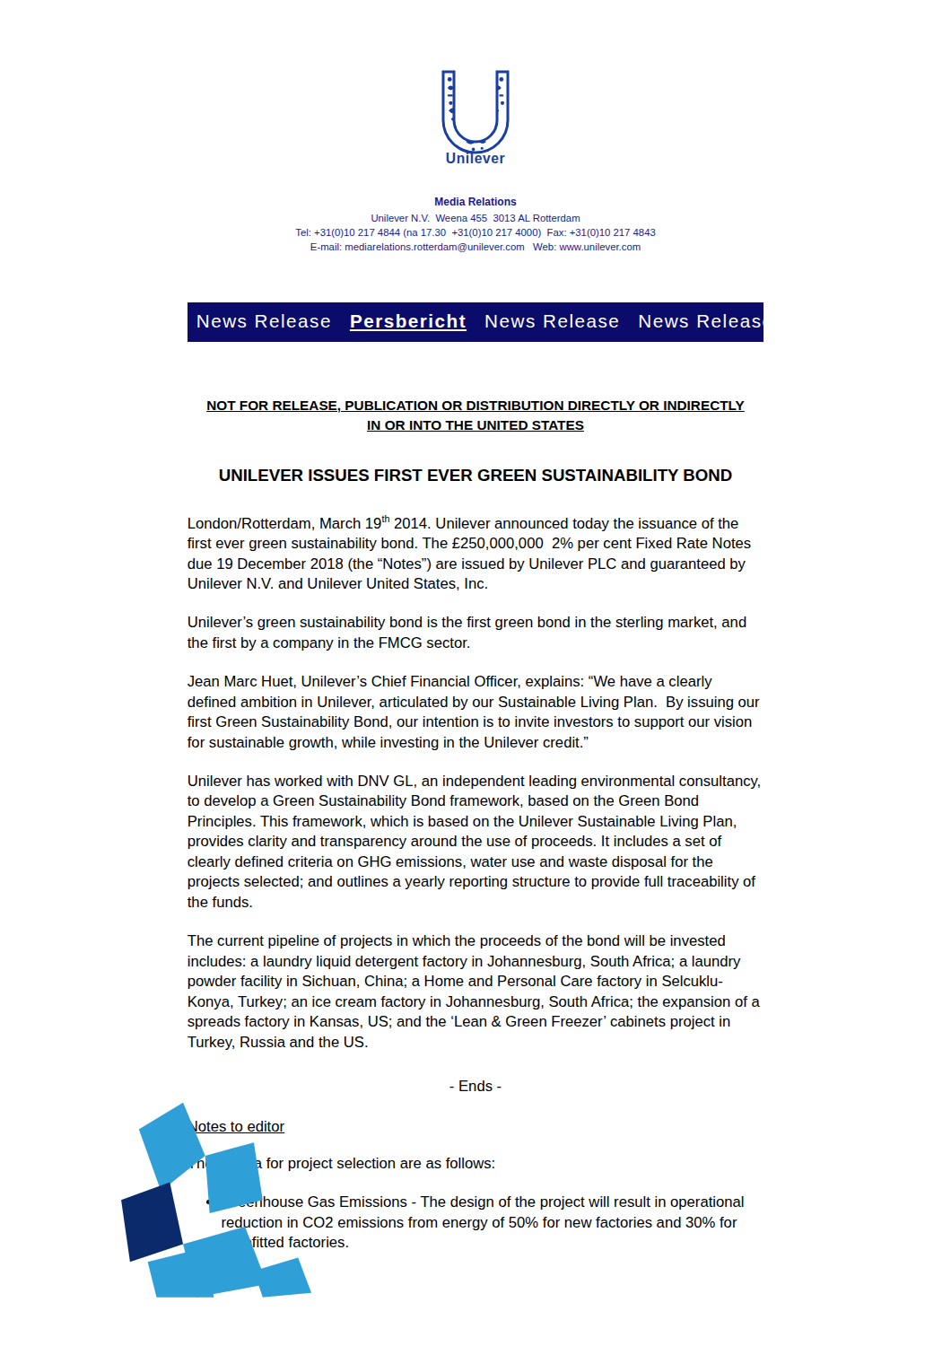Unilever
Media Relations
Unilever N.V. Weena 455 3013 AL Rotterdam
Tel: +31(0)10 217 4844 (na 17.30 +31(0)10 217 4000) Fax: +31(0)10 217 4843
E-mail: mediarelations.rotterdam@unilever.com Web: www.unilever.com
News Release Persbericht News Release News Release
NOT FOR RELEASE, PUBLICATION OR DISTRIBUTION DIRECTLY OR INDIRECTLY
IN OR INTO THE UNITED STATES
UNILEVER ISSUES FIRST EVER GREEN SUSTAINABILITY BOND
London/Rotterdam, March 19th 2014. Unilever announced today the issuance of the first ever green sustainability bond. The £250,000,000 2% per cent Fixed Rate Notes due 19 December 2018 (the “Notes”) are issued by Unilever PLC and guaranteed by Unilever N.V. and Unilever United States, Inc.
Unilever’s green sustainability bond is the first green bond in the sterling market, and the first by a company in the FMCG sector.
Jean Marc Huet, Unilever’s Chief Financial Officer, explains: “We have a clearly defined ambition in Unilever, articulated by our Sustainable Living Plan. By issuing our first Green Sustainability Bond, our intention is to invite investors to support our vision for sustainable growth, while investing in the Unilever credit.”
Unilever has worked with DNV GL, an independent leading environmental consultancy, to develop a Green Sustainability Bond framework, based on the Green Bond Principles. This framework, which is based on the Unilever Sustainable Living Plan, provides clarity and transparency around the use of proceeds. It includes a set of clearly defined criteria on GHG emissions, water use and waste disposal for the projects selected; and outlines a yearly reporting structure to provide full traceability of the funds.
The current pipeline of projects in which the proceeds of the bond will be invested includes: a laundry liquid detergent factory in Johannesburg, South Africa; a laundry powder facility in Sichuan, China; a Home and Personal Care factory in Selcuklu-Konya, Turkey; an ice cream factory in Johannesburg, South Africa; the expansion of a spreads factory in Kansas, US; and the ‘Lean & Green Freezer’ cabinets project in Turkey, Russia and the US.
- Ends -
Notes to editor
The criteria for project selection are as follows:
Greenhouse Gas Emissions - The design of the project will result in operational reduction in CO2 emissions from energy of 50% for new factories and 30% for retrofitted factories.